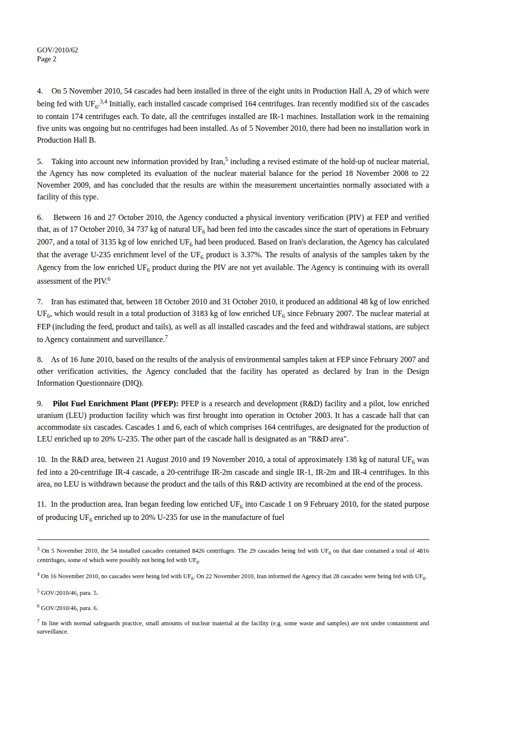GOV/2010/62
Page 2
4. On 5 November 2010, 54 cascades had been installed in three of the eight units in Production Hall A, 29 of which were being fed with UF6.3,4 Initially, each installed cascade comprised 164 centrifuges. Iran recently modified six of the cascades to contain 174 centrifuges each. To date, all the centrifuges installed are IR-1 machines. Installation work in the remaining five units was ongoing but no centrifuges had been installed. As of 5 November 2010, there had been no installation work in Production Hall B.
5. Taking into account new information provided by Iran,5 including a revised estimate of the hold-up of nuclear material, the Agency has now completed its evaluation of the nuclear material balance for the period 18 November 2008 to 22 November 2009, and has concluded that the results are within the measurement uncertainties normally associated with a facility of this type.
6. Between 16 and 27 October 2010, the Agency conducted a physical inventory verification (PIV) at FEP and verified that, as of 17 October 2010, 34 737 kg of natural UF6 had been fed into the cascades since the start of operations in February 2007, and a total of 3135 kg of low enriched UF6 had been produced. Based on Iran's declaration, the Agency has calculated that the average U-235 enrichment level of the UF6 product is 3.37%. The results of analysis of the samples taken by the Agency from the low enriched UF6 product during the PIV are not yet available. The Agency is continuing with its overall assessment of the PIV.6
7. Iran has estimated that, between 18 October 2010 and 31 October 2010, it produced an additional 48 kg of low enriched UF6, which would result in a total production of 3183 kg of low enriched UF6 since February 2007. The nuclear material at FEP (including the feed, product and tails), as well as all installed cascades and the feed and withdrawal stations, are subject to Agency containment and surveillance.7
8. As of 16 June 2010, based on the results of the analysis of environmental samples taken at FEP since February 2007 and other verification activities, the Agency concluded that the facility has operated as declared by Iran in the Design Information Questionnaire (DIQ).
9. Pilot Fuel Enrichment Plant (PFEP): PFEP is a research and development (R&D) facility and a pilot, low enriched uranium (LEU) production facility which was first brought into operation in October 2003. It has a cascade hall that can accommodate six cascades. Cascades 1 and 6, each of which comprises 164 centrifuges, are designated for the production of LEU enriched up to 20% U-235. The other part of the cascade hall is designated as an "R&D area".
10. In the R&D area, between 21 August 2010 and 19 November 2010, a total of approximately 138 kg of natural UF6 was fed into a 20-centrifuge IR-4 cascade, a 20-centrifuge IR-2m cascade and single IR-1, IR-2m and IR-4 centrifuges. In this area, no LEU is withdrawn because the product and the tails of this R&D activity are recombined at the end of the process.
11. In the production area, Iran began feeding low enriched UF6 into Cascade 1 on 9 February 2010, for the stated purpose of producing UF6 enriched up to 20% U-235 for use in the manufacture of fuel
3 On 5 November 2010, the 54 installed cascades contained 8426 centrifuges. The 29 cascades being fed with UF6 on that date contained a total of 4816 centrifuges, some of which were possibly not being fed with UF6.
4 On 16 November 2010, no cascades were being fed with UF6. On 22 November 2010, Iran informed the Agency that 28 cascades were being fed with UF6.
5 GOV/2010/46, para. 5.
6 GOV/2010/46, para. 6.
7 In line with normal safeguards practice, small amounts of nuclear material at the facility (e.g. some waste and samples) are not under containment and surveillance.